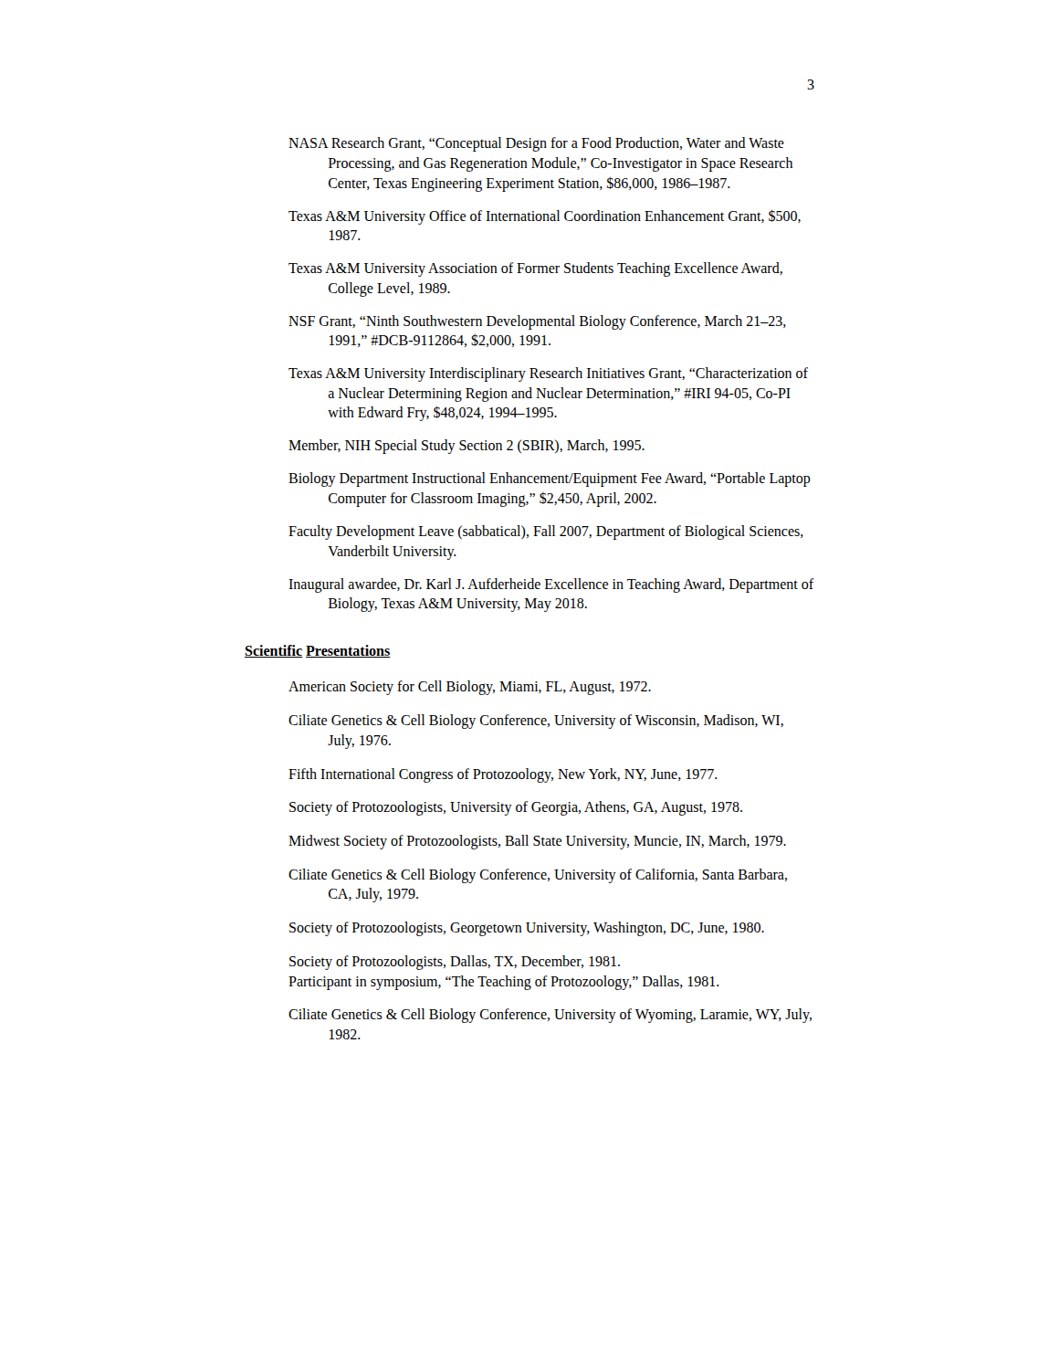3
NASA Research Grant, “Conceptual Design for a Food Production, Water and Waste Processing, and Gas Regeneration Module,” Co-Investigator in Space Research Center, Texas Engineering Experiment Station, $86,000, 1986–1987.
Texas A&M University Office of International Coordination Enhancement Grant, $500, 1987.
Texas A&M University Association of Former Students Teaching Excellence Award, College Level, 1989.
NSF Grant, “Ninth Southwestern Developmental Biology Conference, March 21–23, 1991,” #DCB-9112864, $2,000, 1991.
Texas A&M University Interdisciplinary Research Initiatives Grant, “Characterization of a Nuclear Determining Region and Nuclear Determination,” #IRI 94-05, Co-PI with Edward Fry, $48,024, 1994–1995.
Member, NIH Special Study Section 2 (SBIR), March, 1995.
Biology Department Instructional Enhancement/Equipment Fee Award, “Portable Laptop Computer for Classroom Imaging,” $2,450, April, 2002.
Faculty Development Leave (sabbatical), Fall 2007, Department of Biological Sciences, Vanderbilt University.
Inaugural awardee, Dr. Karl J. Aufderheide Excellence in Teaching Award, Department of Biology, Texas A&M University, May 2018.
Scientific Presentations
American Society for Cell Biology, Miami, FL, August, 1972.
Ciliate Genetics & Cell Biology Conference, University of Wisconsin, Madison, WI, July, 1976.
Fifth International Congress of Protozoology, New York, NY, June, 1977.
Society of Protozoologists, University of Georgia, Athens, GA, August, 1978.
Midwest Society of Protozoologists, Ball State University, Muncie, IN, March, 1979.
Ciliate Genetics & Cell Biology Conference, University of California, Santa Barbara, CA, July, 1979.
Society of Protozoologists, Georgetown University, Washington, DC, June, 1980.
Society of Protozoologists, Dallas, TX, December, 1981.
Participant in symposium, “The Teaching of Protozoology,” Dallas, 1981.
Ciliate Genetics & Cell Biology Conference, University of Wyoming, Laramie, WY, July, 1982.